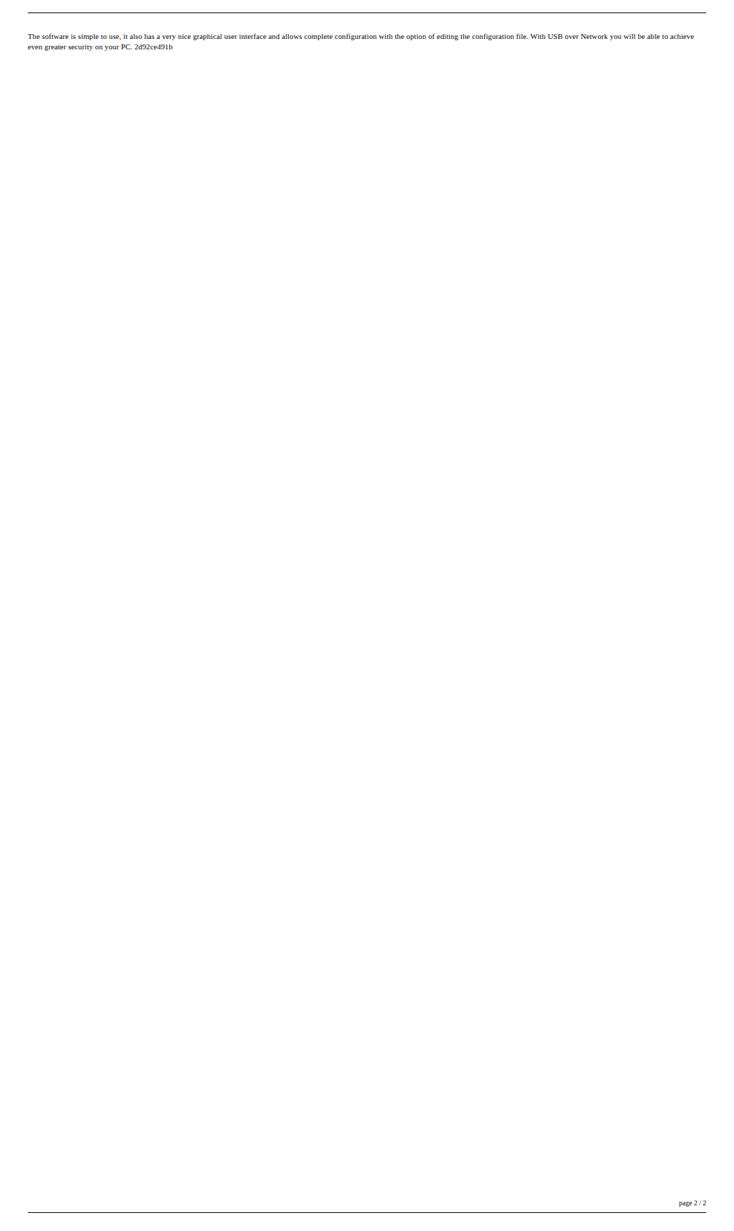The software is simple to use, it also has a very nice graphical user interface and allows complete configuration with the option of editing the configuration file. With USB over Network you will be able to achieve even greater security on your PC. 2d92ce491b
page 2 / 2